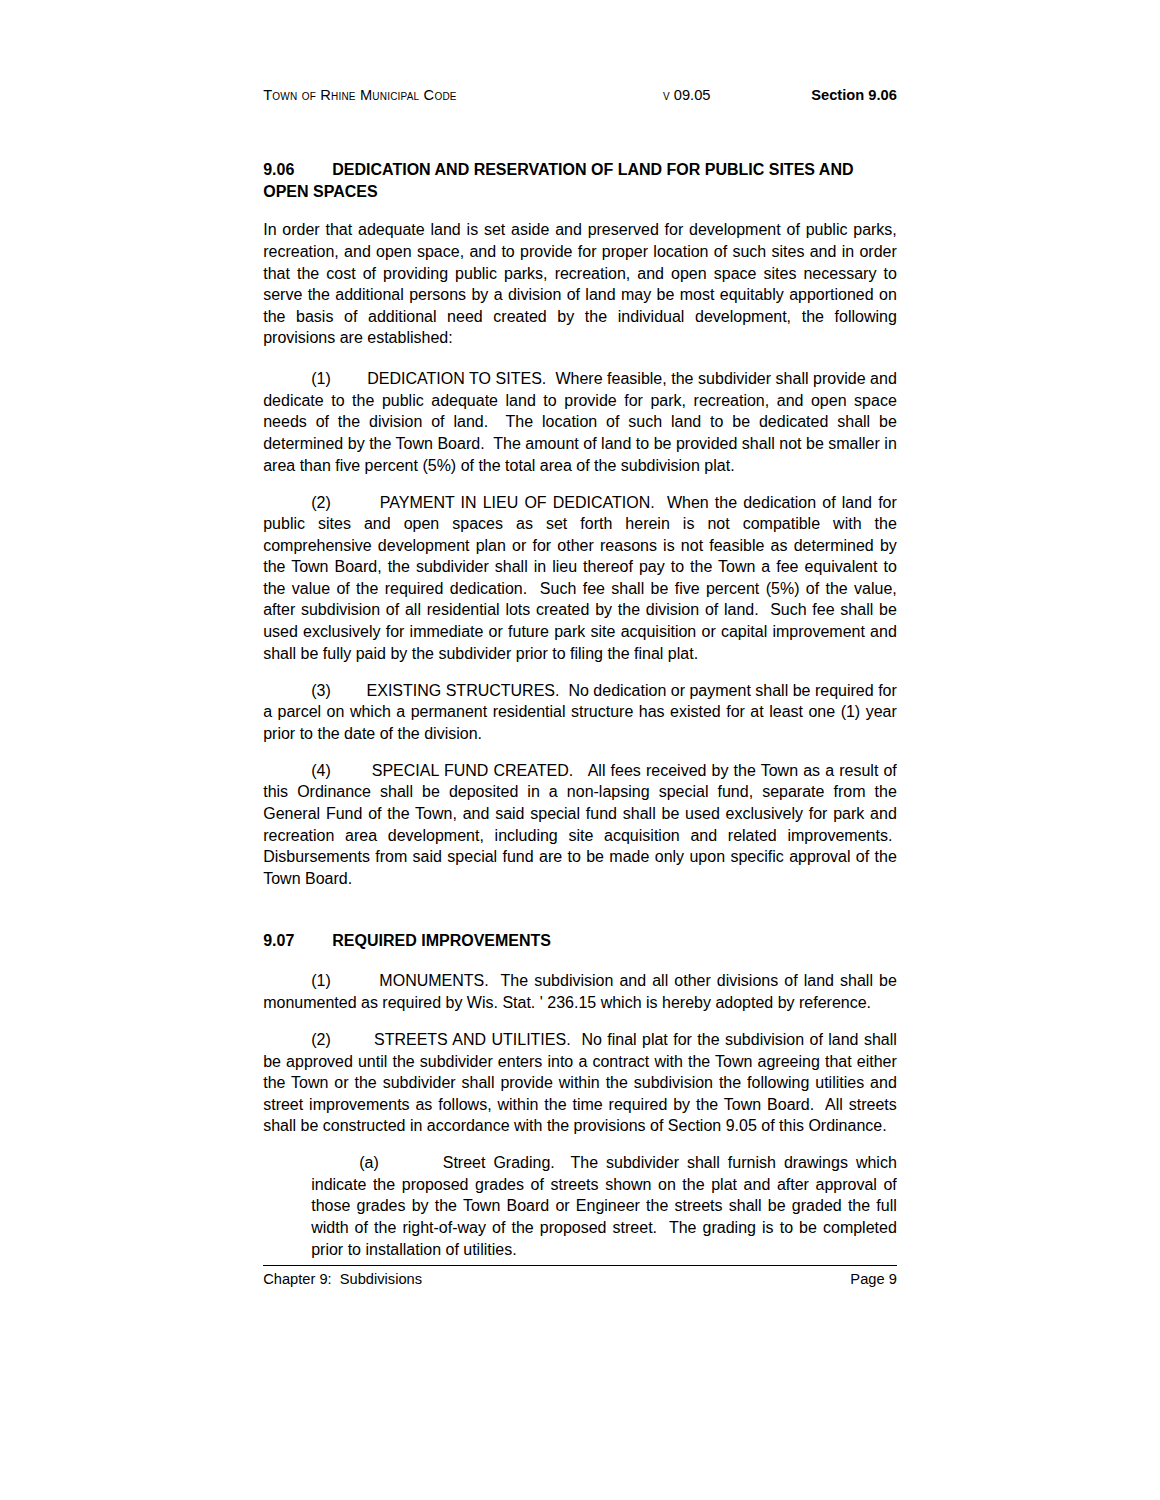Town of Rhine Municipal Code
v 09.05
Section 9.06
9.06 DEDICATION AND RESERVATION OF LAND FOR PUBLIC SITES AND OPEN SPACES
In order that adequate land is set aside and preserved for development of public parks, recreation, and open space, and to provide for proper location of such sites and in order that the cost of providing public parks, recreation, and open space sites necessary to serve the additional persons by a division of land may be most equitably apportioned on the basis of additional need created by the individual development, the following provisions are established:
(1) DEDICATION TO SITES. Where feasible, the subdivider shall provide and dedicate to the public adequate land to provide for park, recreation, and open space needs of the division of land. The location of such land to be dedicated shall be determined by the Town Board. The amount of land to be provided shall not be smaller in area than five percent (5%) of the total area of the subdivision plat.
(2) PAYMENT IN LIEU OF DEDICATION. When the dedication of land for public sites and open spaces as set forth herein is not compatible with the comprehensive development plan or for other reasons is not feasible as determined by the Town Board, the subdivider shall in lieu thereof pay to the Town a fee equivalent to the value of the required dedication. Such fee shall be five percent (5%) of the value, after subdivision of all residential lots created by the division of land. Such fee shall be used exclusively for immediate or future park site acquisition or capital improvement and shall be fully paid by the subdivider prior to filing the final plat.
(3) EXISTING STRUCTURES. No dedication or payment shall be required for a parcel on which a permanent residential structure has existed for at least one (1) year prior to the date of the division.
(4) SPECIAL FUND CREATED. All fees received by the Town as a result of this Ordinance shall be deposited in a non-lapsing special fund, separate from the General Fund of the Town, and said special fund shall be used exclusively for park and recreation area development, including site acquisition and related improvements. Disbursements from said special fund are to be made only upon specific approval of the Town Board.
9.07 REQUIRED IMPROVEMENTS
(1) MONUMENTS. The subdivision and all other divisions of land shall be monumented as required by Wis. Stat. ' 236.15 which is hereby adopted by reference.
(2) STREETS AND UTILITIES. No final plat for the subdivision of land shall be approved until the subdivider enters into a contract with the Town agreeing that either the Town or the subdivider shall provide within the subdivision the following utilities and street improvements as follows, within the time required by the Town Board. All streets shall be constructed in accordance with the provisions of Section 9.05 of this Ordinance.
(a) Street Grading. The subdivider shall furnish drawings which indicate the proposed grades of streets shown on the plat and after approval of those grades by the Town Board or Engineer the streets shall be graded the full width of the right-of-way of the proposed street. The grading is to be completed prior to installation of utilities.
Chapter 9: Subdivisions
Page 9